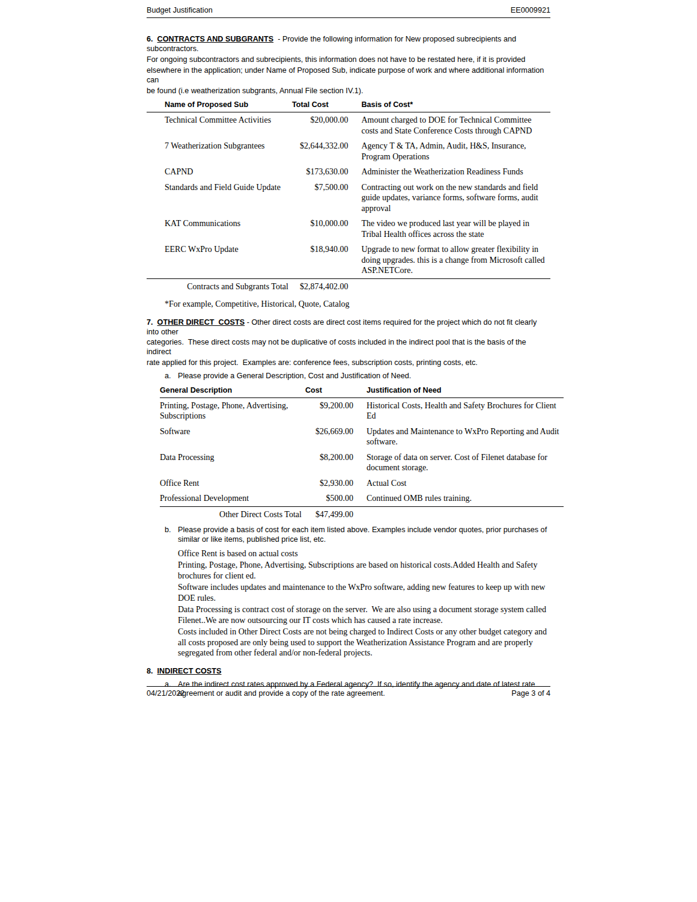Budget Justification EE0009921
6. CONTRACTS AND SUBGRANTS - Provide the following information for New proposed subrecipients and subcontractors.
For ongoing subcontractors and subrecipients, this information does not have to be restated here, if it is provided
elsewhere in the application; under Name of Proposed Sub, indicate purpose of work and where additional information can
be found (i.e weatherization subgrants, Annual File section IV.1).
| Name of Proposed Sub | Total Cost | Basis of Cost* |
| --- | --- | --- |
| Technical Committee Activities | $20,000.00 | Amount charged to DOE for Technical Committee costs and State Conference Costs through CAPND |
| 7 Weatherization Subgrantees | $2,644,332.00 | Agency T & TA, Admin, Audit, H&S, Insurance, Program Operations |
| CAPND | $173,630.00 | Administer the Weatherization Readiness Funds |
| Standards and Field Guide Update | $7,500.00 | Contracting out work on the new standards and field guide updates, variance forms, software forms, audit approval |
| KAT Communications | $10,000.00 | The video we produced last year will be played in Tribal Health offices across the state |
| EERC WxPro Update | $18,940.00 | Upgrade to new format to allow greater flexibility in doing upgrades. this is a change from Microsoft called ASP.NETCore. |
| Contracts and Subgrants Total | $2,874,402.00 | |
*For example, Competitive, Historical, Quote, Catalog
7. OTHER DIRECT COSTS - Other direct costs are direct cost items required for the project which do not fit clearly into other
categories. These direct costs may not be duplicative of costs included in the indirect pool that is the basis of the indirect
rate applied for this project. Examples are: conference fees, subscription costs, printing costs, etc.
a. Please provide a General Description, Cost and Justification of Need.
| General Description | Cost | Justification of Need |
| --- | --- | --- |
| Printing, Postage, Phone, Advertising, Subscriptions | $9,200.00 | Historical Costs, Health and Safety Brochures for Client Ed |
| Software | $26,669.00 | Updates and Maintenance to WxPro Reporting and Audit software. |
| Data Processing | $8,200.00 | Storage of data on server. Cost of Filenet database for document storage. |
| Office Rent | $2,930.00 | Actual Cost |
| Professional Development | $500.00 | Continued OMB rules training. |
| Other Direct Costs Total | $47,499.00 | |
b. Please provide a basis of cost for each item listed above. Examples include vendor quotes, prior purchases of
similar or like items, published price list, etc.
Office Rent is based on actual costs
Printing, Postage, Phone, Advertising, Subscriptions are based on historical costs.Added Health and Safety brochures for client ed.
Software includes updates and maintenance to the WxPro software, adding new features to keep up with new DOE rules.
Data Processing is contract cost of storage on the server. We are also using a document storage system called Filenet..We are now outsourcing our IT costs which has caused a rate increase.
Costs included in Other Direct Costs are not being charged to Indirect Costs or any other budget category and all costs proposed are only being used to support the Weatherization Assistance Program and are properly segregated from other federal and/or non-federal projects.
8. INDIRECT COSTS
a. Are the indirect cost rates approved by a Federal agency? If so, identify the agency and date of latest rate
agreement or audit and provide a copy of the rate agreement.
04/21/2022 Page 3 of 4